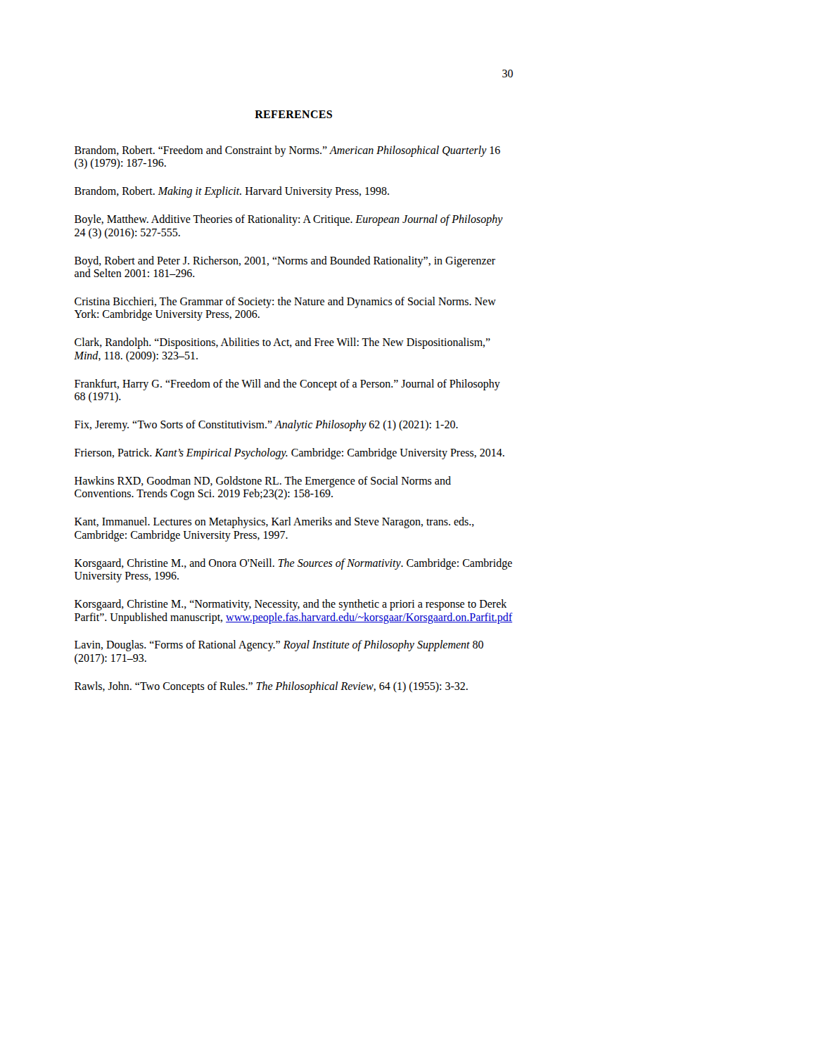30
REFERENCES
Brandom, Robert. “Freedom and Constraint by Norms.” American Philosophical Quarterly 16 (3) (1979): 187-196.
Brandom, Robert. Making it Explicit. Harvard University Press, 1998.
Boyle, Matthew. Additive Theories of Rationality: A Critique. European Journal of Philosophy 24 (3) (2016): 527-555.
Boyd, Robert and Peter J. Richerson, 2001, “Norms and Bounded Rationality”, in Gigerenzer and Selten 2001: 181–296.
Cristina Bicchieri, The Grammar of Society: the Nature and Dynamics of Social Norms. New York: Cambridge University Press, 2006.
Clark, Randolph. “Dispositions, Abilities to Act, and Free Will: The New Dispositionalism,” Mind, 118. (2009): 323–51.
Frankfurt, Harry G. “Freedom of the Will and the Concept of a Person.” Journal of Philosophy 68 (1971).
Fix, Jeremy. “Two Sorts of Constitutivism.” Analytic Philosophy 62 (1) (2021): 1-20.
Frierson, Patrick. Kant’s Empirical Psychology. Cambridge: Cambridge University Press, 2014.
Hawkins RXD, Goodman ND, Goldstone RL. The Emergence of Social Norms and Conventions. Trends Cogn Sci. 2019 Feb;23(2): 158-169.
Kant, Immanuel. Lectures on Metaphysics, Karl Ameriks and Steve Naragon, trans. eds., Cambridge: Cambridge University Press, 1997.
Korsgaard, Christine M., and Onora O'Neill. The Sources of Normativity. Cambridge: Cambridge University Press, 1996.
Korsgaard, Christine M., “Normativity, Necessity, and the synthetic a priori a response to Derek Parfit”. Unpublished manuscript, www.people.fas.harvard.edu/~korsgaar/Korsgaard.on.Parfit.pdf
Lavin, Douglas. “Forms of Rational Agency.” Royal Institute of Philosophy Supplement 80 (2017): 171–93.
Rawls, John. “Two Concepts of Rules.” The Philosophical Review, 64 (1) (1955): 3-32.